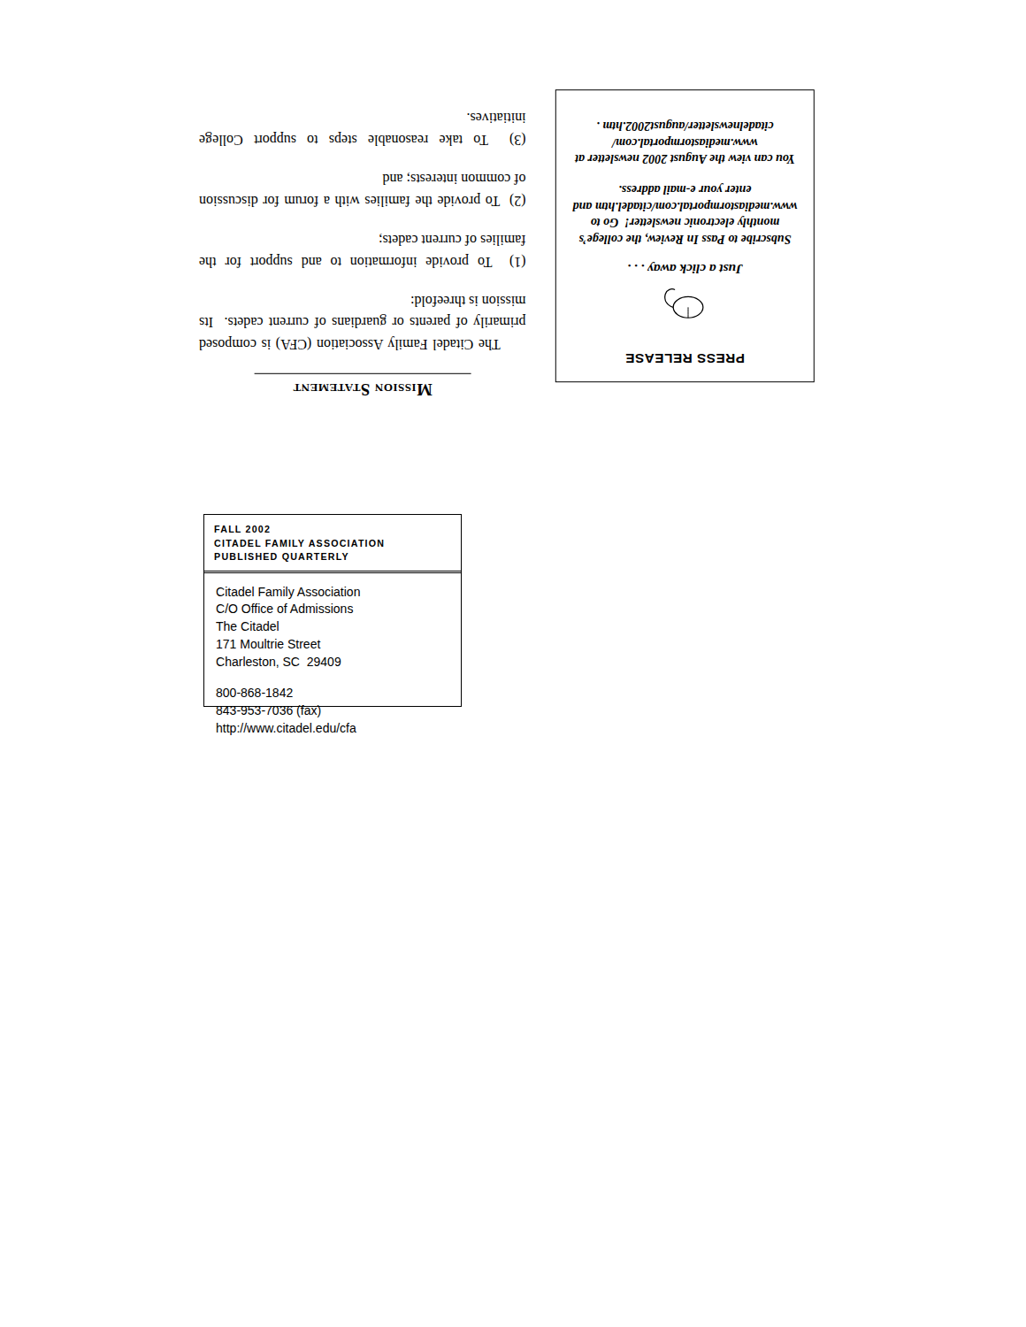PRESS RELEASE
Just a click away . . .
Subscribe to Pass In Review, the college’s monthly electronic newsletter! Go to www.mediastormportal.com/citadel.htm and enter your e-mail address.
You can view the August 2002 newsletter at www.mediastormportal.com/ citadelnewsletter/august2002.htm .
Mission Statement
The Citadel Family Association (CFA) is composed primarily of parents or guardians of current cadets. Its mission is threefold:
(1) To provide information to and support for the families of current cadets;
(2) To provide the families with a forum for discussion of common interests; and
(3) To take reasonable steps to support College initiatives.
FALL 2002
CITADEL FAMILY ASSOCIATION
PUBLISHED QUARTERLY
Citadel Family Association
C/O Office of Admissions
The Citadel
171 Moultrie Street
Charleston, SC 29409
800-868-1842
843-953-7036 (fax)
http://www.citadel.edu/cfa